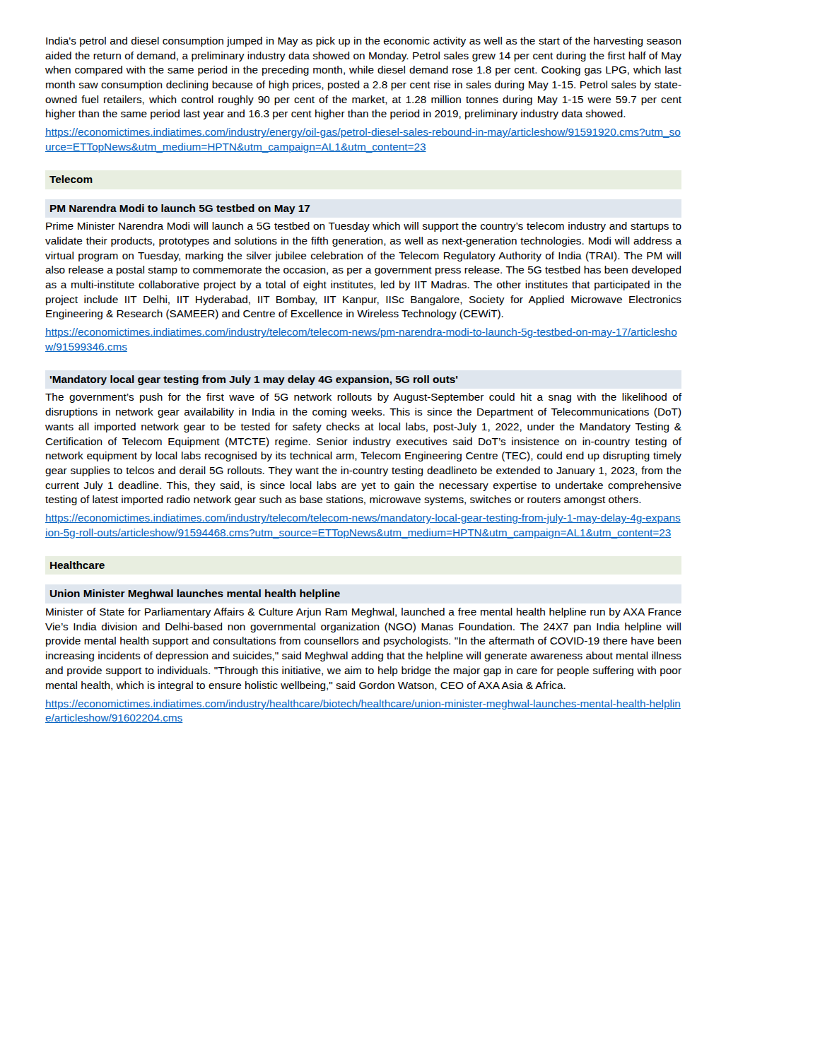India's petrol and diesel consumption jumped in May as pick up in the economic activity as well as the start of the harvesting season aided the return of demand, a preliminary industry data showed on Monday. Petrol sales grew 14 per cent during the first half of May when compared with the same period in the preceding month, while diesel demand rose 1.8 per cent. Cooking gas LPG, which last month saw consumption declining because of high prices, posted a 2.8 per cent rise in sales during May 1-15. Petrol sales by state-owned fuel retailers, which control roughly 90 per cent of the market, at 1.28 million tonnes during May 1-15 were 59.7 per cent higher than the same period last year and 16.3 per cent higher than the period in 2019, preliminary industry data showed.
https://economictimes.indiatimes.com/industry/energy/oil-gas/petrol-diesel-sales-rebound-in-may/articleshow/91591920.cms?utm_source=ETTopNews&utm_medium=HPTN&utm_campaign=AL1&utm_content=23
Telecom
PM Narendra Modi to launch 5G testbed on May 17
Prime Minister Narendra Modi will launch a 5G testbed on Tuesday which will support the country’s telecom industry and startups to validate their products, prototypes and solutions in the fifth generation, as well as next-generation technologies. Modi will address a virtual program on Tuesday, marking the silver jubilee celebration of the Telecom Regulatory Authority of India (TRAI). The PM will also release a postal stamp to commemorate the occasion, as per a government press release. The 5G testbed has been developed as a multi-institute collaborative project by a total of eight institutes, led by IIT Madras. The other institutes that participated in the project include IIT Delhi, IIT Hyderabad, IIT Bombay, IIT Kanpur, IISc Bangalore, Society for Applied Microwave Electronics Engineering & Research (SAMEER) and Centre of Excellence in Wireless Technology (CEWiT).
https://economictimes.indiatimes.com/industry/telecom/telecom-news/pm-narendra-modi-to-launch-5g-testbed-on-may-17/articleshow/91599346.cms
'Mandatory local gear testing from July 1 may delay 4G expansion, 5G roll outs'
The government’s push for the first wave of 5G network rollouts by August-September could hit a snag with the likelihood of disruptions in network gear availability in India in the coming weeks. This is since the Department of Telecommunications (DoT) wants all imported network gear to be tested for safety checks at local labs, post-July 1, 2022, under the Mandatory Testing & Certification of Telecom Equipment (MTCTE) regime. Senior industry executives said DoT’s insistence on in-country testing of network equipment by local labs recognised by its technical arm, Telecom Engineering Centre (TEC), could end up disrupting timely gear supplies to telcos and derail 5G rollouts. They want the in-country testing deadlineto be extended to January 1, 2023, from the current July 1 deadline. This, they said, is since local labs are yet to gain the necessary expertise to undertake comprehensive testing of latest imported radio network gear such as base stations, microwave systems, switches or routers amongst others.
https://economictimes.indiatimes.com/industry/telecom/telecom-news/mandatory-local-gear-testing-from-july-1-may-delay-4g-expansion-5g-roll-outs/articleshow/91594468.cms?utm_source=ETTopNews&utm_medium=HPTN&utm_campaign=AL1&utm_content=23
Healthcare
Union Minister Meghwal launches mental health helpline
Minister of State for Parliamentary Affairs & Culture Arjun Ram Meghwal, launched a free mental health helpline run by AXA France Vie’s India division and Delhi-based non governmental organization (NGO) Manas Foundation. The 24X7 pan India helpline will provide mental health support and consultations from counsellors and psychologists. "In the aftermath of COVID-19 there have been increasing incidents of depression and suicides," said Meghwal adding that the helpline will generate awareness about mental illness and provide support to individuals. "Through this initiative, we aim to help bridge the major gap in care for people suffering with poor mental health, which is integral to ensure holistic wellbeing," said Gordon Watson, CEO of AXA Asia & Africa.
https://economictimes.indiatimes.com/industry/healthcare/biotech/healthcare/union-minister-meghwal-launches-mental-health-helpline/articleshow/91602204.cms